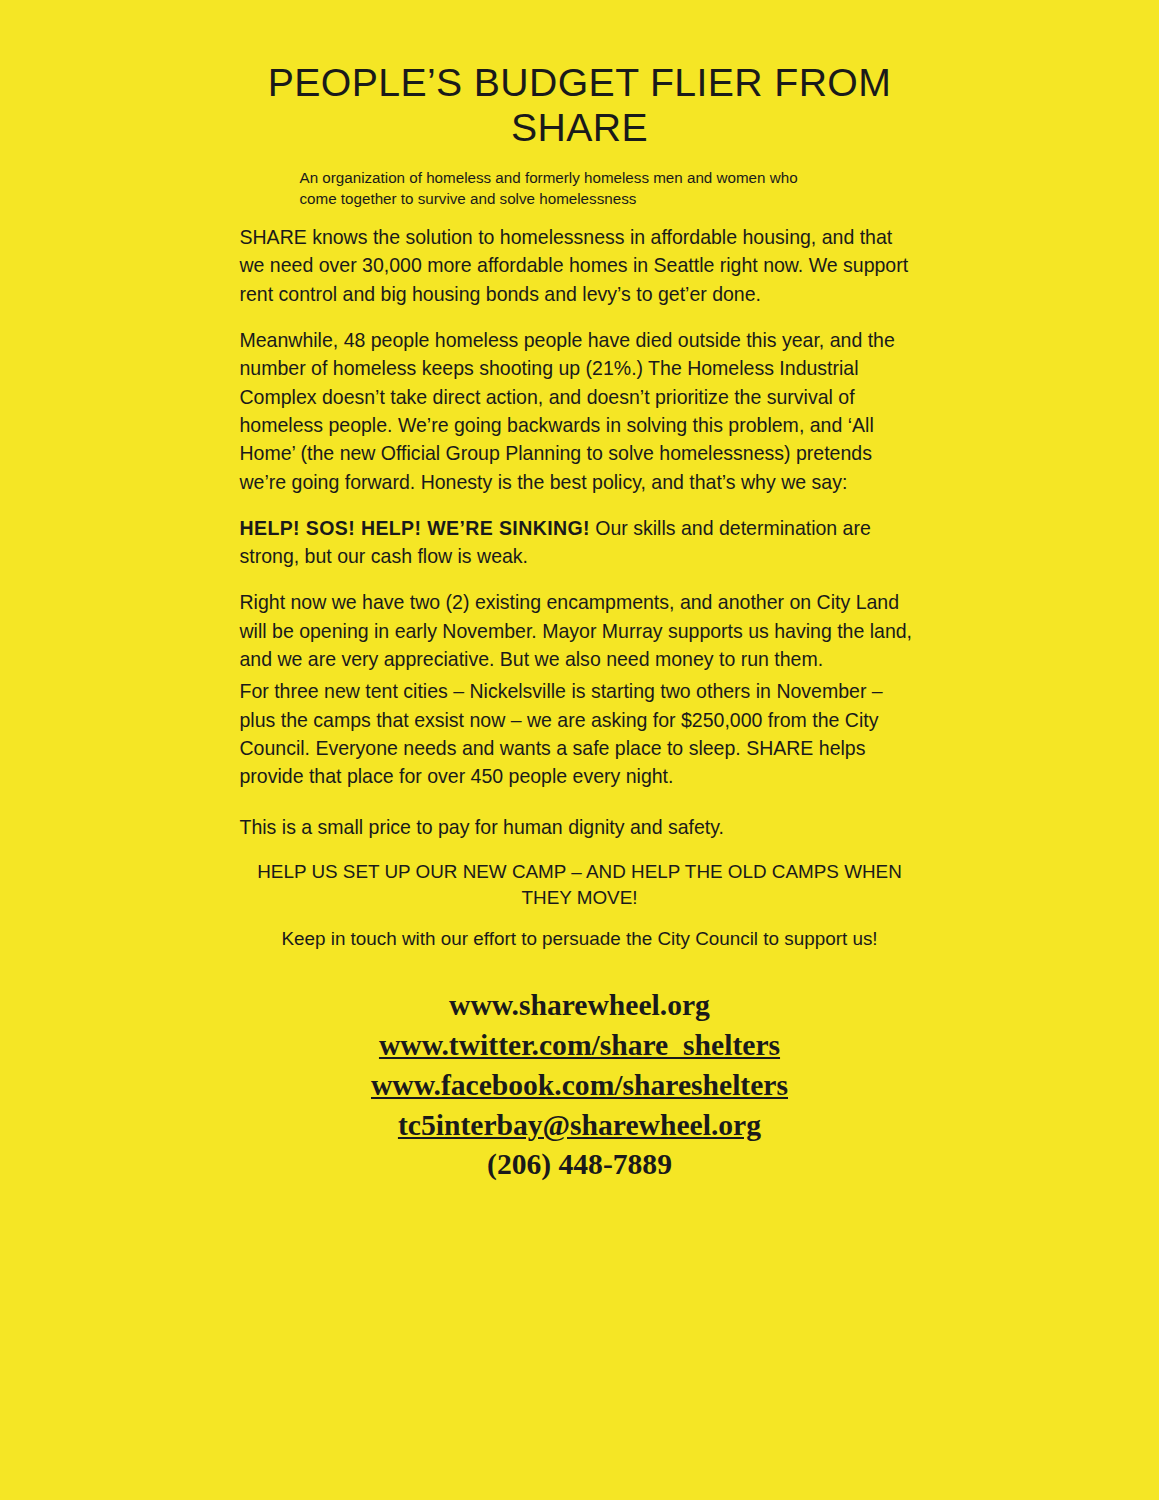PEOPLE’S BUDGET FLIER FROM SHARE
An organization of homeless and formerly homeless men and women who come together to survive and solve homelessness
SHARE knows the solution to homelessness in affordable housing, and that we need over 30,000 more affordable homes in Seattle right now. We support rent control and big housing bonds and levy’s to get’er done.
Meanwhile, 48 people homeless people have died outside this year, and the number of homeless keeps shooting up (21%.) The Homeless Industrial Complex doesn’t take direct action, and doesn’t prioritize the survival of homeless people. We’re going backwards in solving this problem, and ‘All Home’ (the new Official Group Planning to solve homelessness) pretends we’re going forward. Honesty is the best policy, and that’s why we say:
HELP! SOS! HELP! WE’RE SINKING! Our skills and determination are strong, but our cash flow is weak.
Right now we have two (2) existing encampments, and another on City Land will be opening in early November. Mayor Murray supports us having the land, and we are very appreciative. But we also need money to run them.
For three new tent cities – Nickelsville is starting two others in November – plus the camps that exsist now – we are asking for $250,000 from the City Council. Everyone needs and wants a safe place to sleep. SHARE helps provide that place for over 450 people every night.
This is a small price to pay for human dignity and safety.
HELP US SET UP OUR NEW CAMP – AND HELP THE OLD CAMPS WHEN THEY MOVE!
Keep in touch with our effort to persuade the City Council to support us!
www.sharewheel.org
www.twitter.com/share_shelters
www.facebook.com/shareshelters
tc5interbay@sharewheel.org
(206) 448-7889